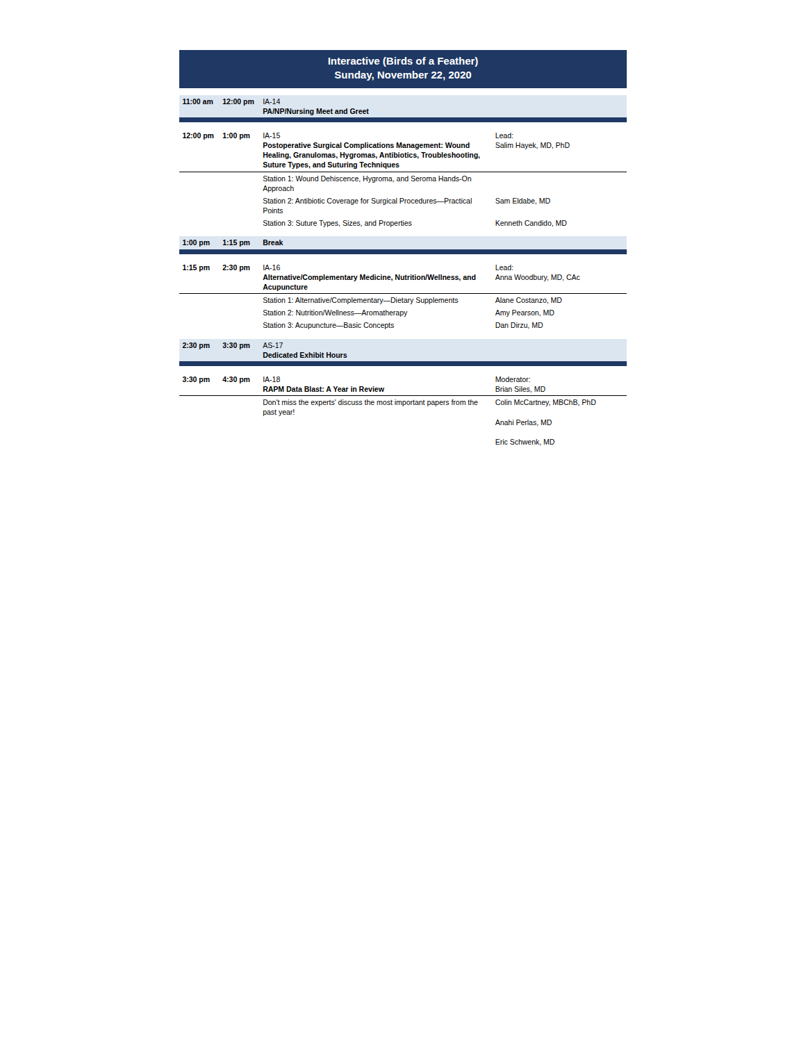Interactive (Birds of a Feather)
Sunday, November 22, 2020
| 11:00 am | 12:00 pm | IA-14 PA/NP/Nursing Meet and Greet | |
| 12:00 pm | 1:00 pm | IA-15 Postoperative Surgical Complications Management: Wound Healing, Granulomas, Hygromas, Antibiotics, Troubleshooting, Suture Types, and Suturing Techniques | Lead: Salim Hayek, MD, PhD |
| | | Station 1: Wound Dehiscence, Hygroma, and Seroma Hands-On Approach | |
| | | Station 2: Antibiotic Coverage for Surgical Procedures—Practical Points | Sam Eldabe, MD |
| | | Station 3: Suture Types, Sizes, and Properties | Kenneth Candido, MD |
| 1:00 pm | 1:15 pm | Break | |
| 1:15 pm | 2:30 pm | IA-16 Alternative/Complementary Medicine, Nutrition/Wellness, and Acupuncture | Lead: Anna Woodbury, MD, CAc |
| | | Station 1: Alternative/Complementary—Dietary Supplements | Alane Costanzo, MD |
| | | Station 2: Nutrition/Wellness—Aromatherapy | Amy Pearson, MD |
| | | Station 3: Acupuncture—Basic Concepts | Dan Dirzu, MD |
| 2:30 pm | 3:30 pm | AS-17 Dedicated Exhibit Hours | |
| 3:30 pm | 4:30 pm | IA-18 RAPM Data Blast: A Year in Review | Moderator: Brian Siles, MD |
| | | Don't miss the experts' discuss the most important papers from the past year! | Colin McCartney, MBChB, PhD Anahi Perlas, MD Eric Schwenk, MD |